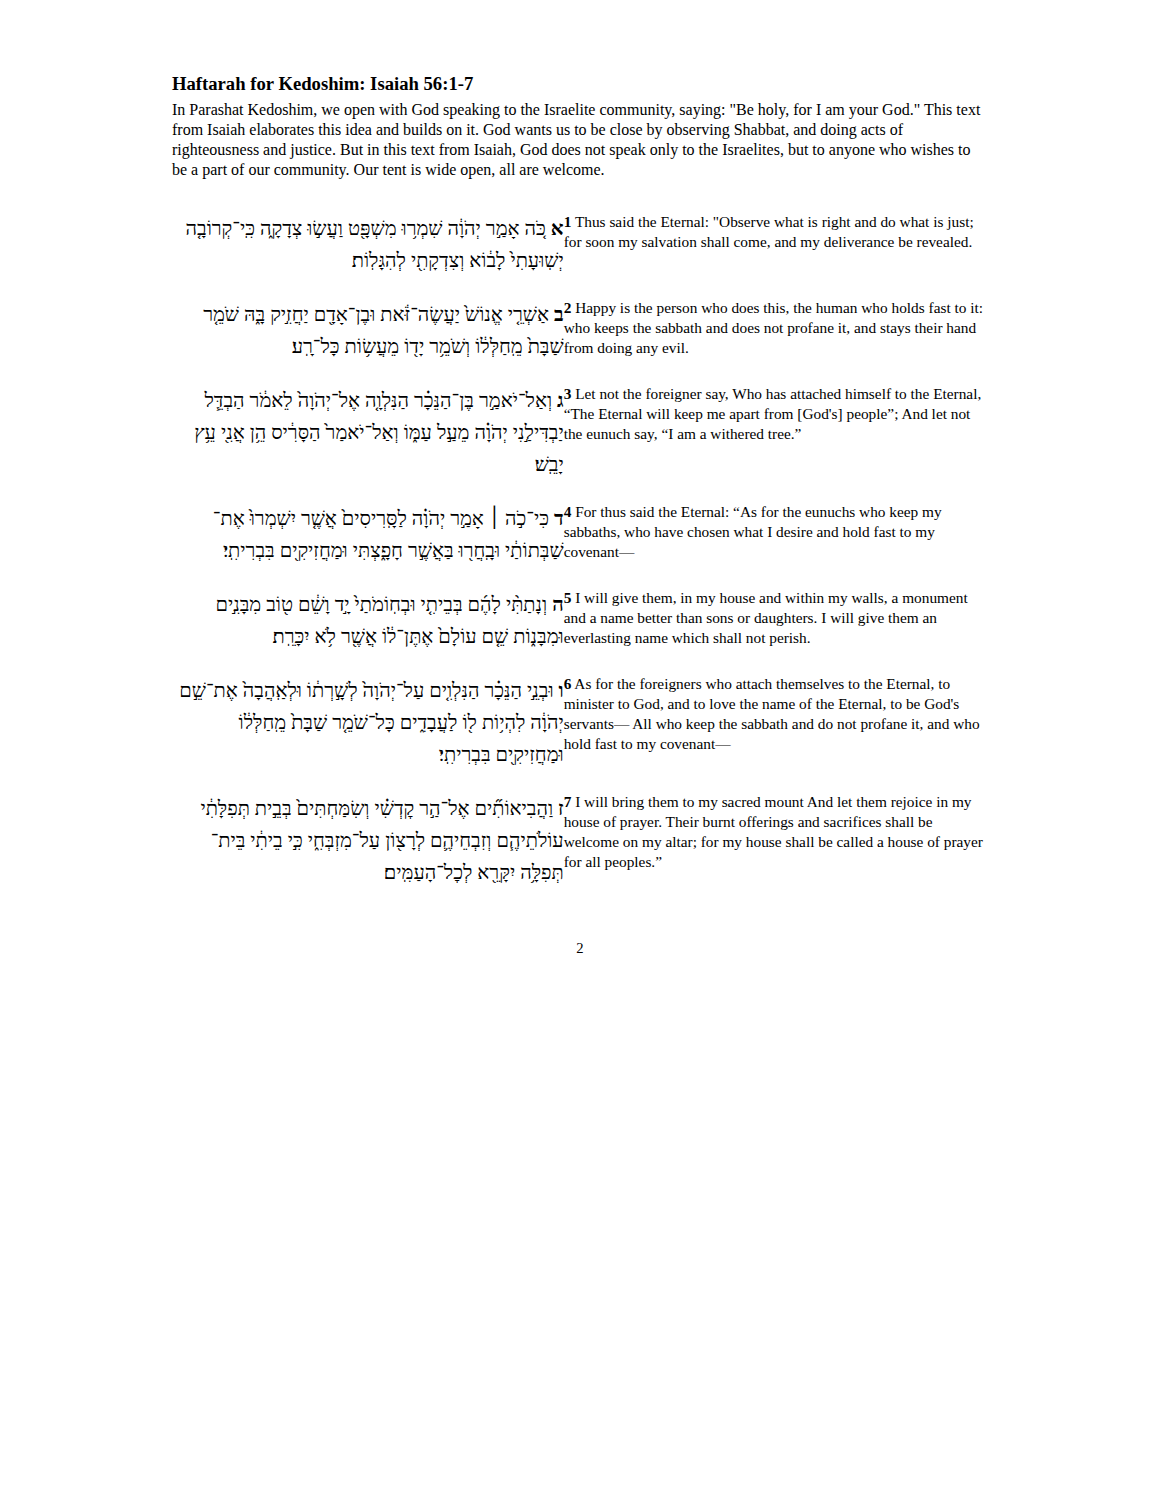Haftarah for Kedoshim: Isaiah 56:1-7
In Parashat Kedoshim, we open with God speaking to the Israelite community, saying: "Be holy, for I am your God." This text from Isaiah elaborates this idea and builds on it. God wants us to be close by observing Shabbat, and doing acts of righteousness and justice. But in this text from Isaiah, God does not speak only to the Israelites, but to anyone who wishes to be a part of our community. Our tent is wide open, all are welcome.
| א כֹּ֚ה אָמַ֣ר יְהֹוָ֔ה שִׁמְר֥וּ מִשְׁפָּ֖ט וַעֲשׂ֣וּ צְדָקָ֑ה כִּֽי־קְרוֹבָ֤ה יְשֽׁוּעָתִי֙ לָב֔וֹא וְצִדְקָתִ֖י לְהִגָּלֽוֹת׃ | 1 Thus said the Eternal: "Observe what is right and do what is just; for soon my salvation shall come, and my deliverance be revealed. |
| ב אַשְׁרֵ֤י אֱנוֹשׁ֙ יַעֲשֶׂה־זֹּ֔את וּבֶן־אָדָ֖ם יַחֲזִ֣יק בָּ֑הּ שֹׁמֵ֤ר שַׁבָּת֙ מֵֽחַלְּל֔וֹ וְשֹׁמֵ֥ר יָד֖וֹ מֵעֲשׂ֥וֹת כָּל־רָֽע׃ | 2 Happy is the person who does this, the human who holds fast to it: who keeps the sabbath and does not profane it, and stays their hand from doing any evil. |
| ג וְאַל־יֹאמַ֣ר בֶּן־הַנֵּכָ֗ר הַנִּלְוָ֤ה אֶל־יְהֹוָה֙ לֵאמֹ֔ר הַבְדֵּ֧ל יַבְדִּילַ֣נִי יְהֹוָ֗ה מֵעַ֣ל עַמּ֑וֹ וְאַל־יֹאמַר֙ הַסָּרִ֔יס הֵ֥ן אֲנִ֖י עֵ֥ץ יָבֵֽשׁ׃ | 3 Let not the foreigner say, Who has attached himself to the Eternal, “The Eternal will keep me apart from [God's] people”; And let not the eunuch say, “I am a withered tree.” |
| ד כִּי־כֹ֣ה ׀ אָמַ֣ר יְהֹוָ֗ה לַסָּֽרִיסִים֙ אֲשֶׁ֤ר יִשְׁמְרוּ֙ אֶת־שַׁבְּתוֹתַ֔י וּבָֽחֲר֖וּ בַּאֲשֶׁ֣ר חָפָ֑צְתִּי וּמַחֲזִיקִ֖ים בִּבְרִיתִֽי׃ | 4 For thus said the Eternal: “As for the eunuchs who keep my sabbaths, who have chosen what I desire and hold fast to my covenant— |
| ה וְנָתַתִּ֨י לָהֶ֜ם בְּבֵיתִ֤י וּבְחֽוֹמֹתַי֙ יָ֣ד וָשֵׁ֔ם ט֖וֹב מִבָּנִ֣ים וּמִבָּנ֑וֹת שֵׁ֤ם עוֹלָם֙ אֶתֶּן־ל֔וֹ אֲשֶׁ֖ר לֹ֥א יִכָּרֵֽת׃ | 5 I will give them, in my house and within my walls, a monument and a name better than sons or daughters. I will give them an everlasting name which shall not perish. |
| ו וּבְנֵ֣י הַנֵּכָ֗ר הַנִּלְוִ֤ים עַל־יְהֹוָה֙ לְשָׁ֣רְת֔וֹ וּלְאַֽהֲבָה֙ אֶת־שֵׁ֣ם יְהֹוָ֔ה לִהְי֥וֹת ל֖וֹ לַעֲבָדִ֑ים כָּל־שֹׁמֵ֤ר שַׁבָּת֙ מֵֽחַלְּל֔וֹ וּמַחֲזִיקִ֖ים בִּבְרִיתִֽי׃ | 6 As for the foreigners who attach themselves to the Eternal, to minister to God, and to love the name of the Eternal, to be God's servants— All who keep the sabbath and do not profane it, and who hold fast to my covenant— |
| ז וַהֲבִיאוֹתִ֞ים אֶל־הַ֣ר קׇדְשִׁ֗י וְשִׂמַּחְתִּים֙ בְּבֵ֣ית תְּפִלָּתִ֔י עוֹלֹתֵיהֶ֧ם וְזִבְחֵיהֶ֛ם לְרָצ֖וֹן עַל־מִזְבְּחִ֑י כִּ֣י בֵיתִ֔י בֵּית־תְּפִלָּ֥ה יִקָּרֵ֖א לְכׇל־הָעַמִּֽים׃ | 7 I will bring them to my sacred mount And let them rejoice in my house of prayer. Their burnt offerings and sacrifices shall be welcome on my altar; for my house shall be called a house of prayer for all peoples.” |
2